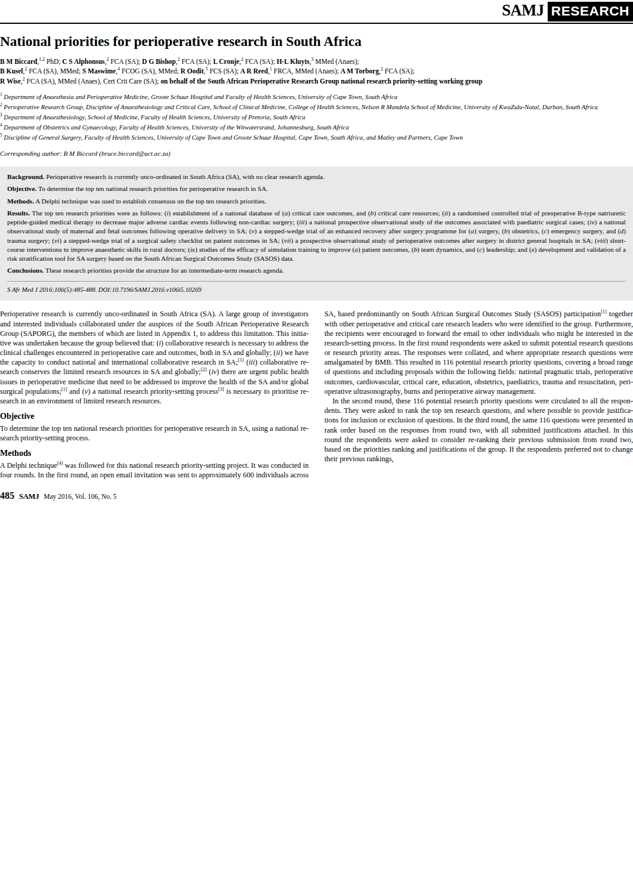SAMJ RESEARCH
National priorities for perioperative research in South Africa
B M Biccard,1,2 PhD; C S Alphonsus,2 FCA (SA); D G Bishop,2 FCA (SA); L Cronje,2 FCA (SA); H-L Kluyts,3 MMed (Anaes);
B Kusel,2 FCA (SA), MMed; S Maswime,4 FCOG (SA), MMed; R Oodit,5 FCS (SA); A R Reed,1 FRCA, MMed (Anaes); A M Torborg,2 FCA (SA);
R Wise,2 FCA (SA), MMed (Anaes), Cert Crit Care (SA); on behalf of the South African Perioperative Research Group national research priority-setting working group
1 Department of Anaesthesia and Perioperative Medicine, Groote Schuur Hospital and Faculty of Health Sciences, University of Cape Town, South Africa
2 Perioperative Research Group, Discipline of Anaesthesiology and Critical Care, School of Clinical Medicine, College of Health Sciences, Nelson R Mandela School of Medicine, University of KwaZulu-Natal, Durban, South Africa
3 Department of Anaesthesiology, School of Medicine, Faculty of Health Sciences, University of Pretoria, South Africa
4 Department of Obstetrics and Gynaecology, Faculty of Health Sciences, University of the Witwatersrand, Johannesburg, South Africa
5 Discipline of General Surgery, Faculty of Health Sciences, University of Cape Town and Groote Schuur Hospital, Cape Town, South Africa, and Matley and Partners, Cape Town
Corresponding author: B M Biccard (bruce.biccard@uct.ac.za)
Background. Perioperative research is currently unco-ordinated in South Africa (SA), with no clear research agenda.
Objective. To determine the top ten national research priorities for perioperative research in SA.
Methods. A Delphi technique was used to establish consensus on the top ten research priorities.
Results. The top ten research priorities were as follows: (i) establishment of a national database of (a) critical care outcomes, and (b) critical care resources; (ii) a randomised controlled trial of preoperative B-type natriuretic peptide-guided medical therapy to decrease major adverse cardiac events following non-cardiac surgery; (iii) a national prospective observational study of the outcomes associated with paediatric surgical cases; (iv) a national observational study of maternal and fetal outcomes following operative delivery in SA; (v) a stepped-wedge trial of an enhanced recovery after surgery programme for (a) surgery, (b) obstetrics, (c) emergency surgery, and (d) trauma surgery; (vi) a stepped-wedge trial of a surgical safety checklist on patient outcomes in SA; (vii) a prospective observational study of perioperative outcomes after surgery in district general hospitals in SA; (viii) short-course interventions to improve anaesthetic skills in rural doctors; (ix) studies of the efficacy of simulation training to improve (a) patient outcomes, (b) team dynamics, and (c) leadership; and (x) development and validation of a risk stratification tool for SA surgery based on the South African Surgical Outcomes Study (SASOS) data.
Conclusions. These research priorities provide the structure for an intermediate-term research agenda.
S Afr Med J 2016;106(5):485-488. DOI:10.7196/SAMJ.2016.v106i5.10269
Perioperative research is currently unco-ordinated in South Africa (SA). A large group of investigators and interested individuals collaborated under the auspices of the South African Perioperative Research Group (SAPORG), the members of which are listed in Appendix 1, to address this limitation. This initiative was undertaken because the group believed that: (i) collaborative research is necessary to address the clinical challenges encountered in perioperative care and outcomes, both in SA and globally; (ii) we have the capacity to conduct national and international collaborative research in SA;[1] (iii) collaborative research conserves the limited research resources in SA and globally;[2] (iv) there are urgent public health issues in perioperative medicine that need to be addressed to improve the health of the SA and/or global surgical populations;[1] and (v) a national research priority-setting process[3] is necessary to prioritise research in an environment of limited research resources.
Objective
To determine the top ten national research priorities for perioperative research in SA, using a national research priority-setting process.
Methods
A Delphi technique[4] was followed for this national research priority-setting project. It was conducted in four rounds. In the first round, an open email invitation was sent to approximately 600 individuals across SA, based predominantly on South African Surgical Outcomes Study (SASOS) participation[1] together with other perioperative and critical care research leaders who were identified to the group. Furthermore, the recipients were encouraged to forward the email to other individuals who might be interested in the research-setting process. In the first round respondents were asked to submit potential research questions or research priority areas. The responses were collated, and where appropriate research questions were amalgamated by BMB. This resulted in 116 potential research priority questions, covering a broad range of questions and including proposals within the following fields: national pragmatic trials, perioperative outcomes, cardiovascular, critical care, education, obstetrics, paediatrics, trauma and resuscitation, perioperative ultrasonography, burns and perioperative airway management.
In the second round, these 116 potential research priority questions were circulated to all the respondents. They were asked to rank the top ten research questions, and where possible to provide justifications for inclusion or exclusion of questions. In the third round, the same 116 questions were presented in rank order based on the responses from round two, with all submitted justifications attached. In this round the respondents were asked to consider re-ranking their previous submission from round two, based on the priorities ranking and justifications of the group. If the respondents preferred not to change their previous rankings,
485 SAMJ May 2016, Vol. 106, No. 5